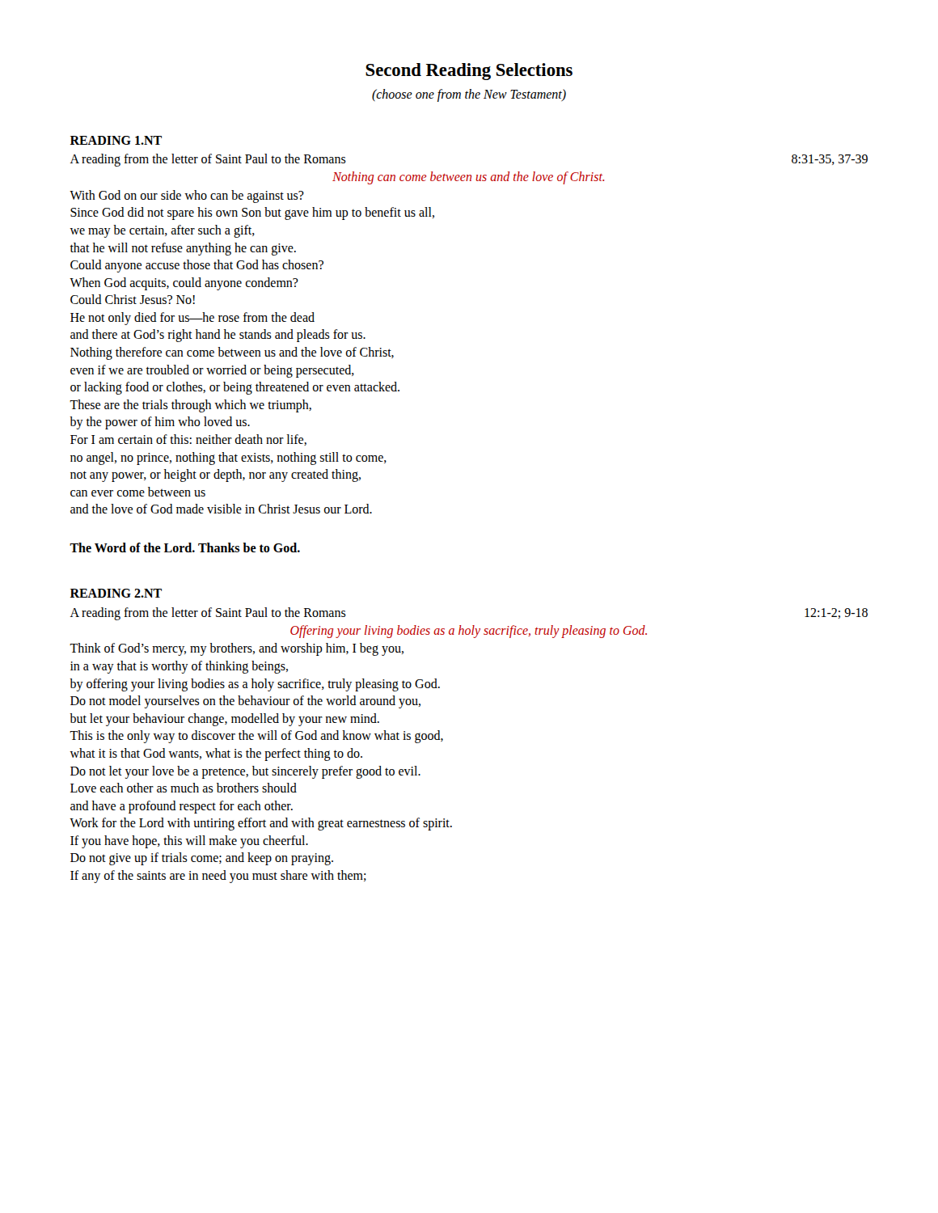Second Reading Selections
(choose one from the New Testament)
READING 1.NT
A reading from the letter of Saint Paul to the Romans 8:31-35, 37-39
Nothing can come between us and the love of Christ.
With God on our side who can be against us?
Since God did not spare his own Son but gave him up to benefit us all,
we may be certain, after such a gift,
that he will not refuse anything he can give.
Could anyone accuse those that God has chosen?
When God acquits, could anyone condemn?
Could Christ Jesus? No!
He not only died for us—he rose from the dead
and there at God’s right hand he stands and pleads for us.
Nothing therefore can come between us and the love of Christ,
even if we are troubled or worried or being persecuted,
or lacking food or clothes, or being threatened or even attacked.
These are the trials through which we triumph,
by the power of him who loved us.
For I am certain of this: neither death nor life,
no angel, no prince, nothing that exists, nothing still to come,
not any power, or height or depth, nor any created thing,
can ever come between us
and the love of God made visible in Christ Jesus our Lord.
The Word of the Lord. Thanks be to God.
READING 2.NT
A reading from the letter of Saint Paul to the Romans 12:1-2; 9-18
Offering your living bodies as a holy sacrifice, truly pleasing to God.
Think of God’s mercy, my brothers, and worship him, I beg you,
in a way that is worthy of thinking beings,
by offering your living bodies as a holy sacrifice, truly pleasing to God.
Do not model yourselves on the behaviour of the world around you,
but let your behaviour change, modelled by your new mind.
This is the only way to discover the will of God and know what is good,
what it is that God wants, what is the perfect thing to do.
Do not let your love be a pretence, but sincerely prefer good to evil.
Love each other as much as brothers should
and have a profound respect for each other.
Work for the Lord with untiring effort and with great earnestness of spirit.
If you have hope, this will make you cheerful.
Do not give up if trials come; and keep on praying.
If any of the saints are in need you must share with them;